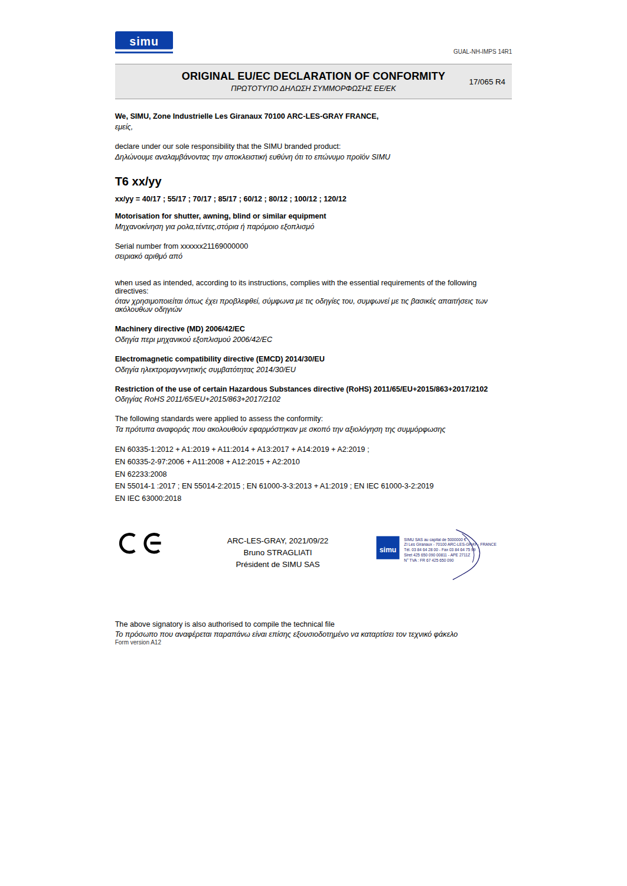simu
GUAL-NH-IMPS 14R1
ORIGINAL EU/EC DECLARATION OF CONFORMITY
ΠΡΩΤΟΤΥΠΟ ΔΗΛΩΣΗ ΣΥΜΜΟΡΦΩΣΗΣ ΕΕ/ΕΚ
17/065 R4
We, SIMU, Zone Industrielle Les Giranaux 70100 ARC-LES-GRAY FRANCE,
εμείς,
declare under our sole responsibility that the SIMU branded product:
Δηλώνουμε αναλαμβάνοντας την αποκλειστική ευθύνη ότι το επώνυμο προϊόν SIMU
T6 xx/yy
xx/yy = 40/17 ; 55/17 ; 70/17 ; 85/17 ; 60/12 ; 80/12 ; 100/12 ; 120/12
Motorisation for shutter, awning, blind or similar equipment
Μηχανοκίνηση για ρολα,τέντες,στόρια ή παρόμοιο εξοπλισμό
Serial number from xxxxxx21169000000
σειριακό αριθμό από
when used as intended, according to its instructions, complies with the essential requirements of the following directives:
όταν χρησιμοποιείται όπως έχει προβλεφθεί, σύμφωνα με τις οδηγίες του, συμφωνεί με τις βασικές απαιτήσεις των ακόλουθων οδηγιών
Machinery directive (MD) 2006/42/EC
Οδηγία περι μηχανικού εξοπλισμού 2006/42/EC
Electromagnetic compatibility directive (EMCD) 2014/30/EU
Οδηγία ηλεκτρομαγνvητικής συμβατότητας 2014/30/EU
Restriction of the use of certain Hazardous Substances directive (RoHS) 2011/65/EU+2015/863+2017/2102
Οδηγίας RoHS 2011/65/EU+2015/863+2017/2102
The following standards were applied to assess the conformity:
Τα πρότυπα αναφοράς που ακολουθούν εφαρμόστηκαν με σκοπό την αξιολόγηση της συμμόρφωσης
EN 60335‑1:2012 + A1:2019 + A11:2014 + A13:2017 + A14:2019 + A2:2019 ;
EN 60335‑2‑97:2006 + A11:2008 + A12:2015 + A2:2010
EN 62233:2008
EN 55014‑1 :2017 ; EN 55014‑2:2015 ; EN 61000‑3‑3:2013 + A1:2019 ; EN IEC 61000‑3‑2:2019
EN IEC 63000:2018
ARC-LES-GRAY, 2021/09/22
Bruno STRAGLIATI
Président de SIMU SAS
simu SIMU SAS au capital de 5000000 € ZI Les Giranaux - 70100 ARC-LES-GRAY - FRANCE Tél. 03 84 64 28 00 - Fax 03 84 64 75 99 Siret 425 650 090 00811 - APE 2711Z N° TVA : FR 67 425 650 090
The above signatory is also authorised to compile the technical file
Το πρόσωπο που αναφέρεται παραπάνω είναι επίσης εξουσιοδοτημένο να καταρτίσει τον τεχνικό φάκελο
Form version A12